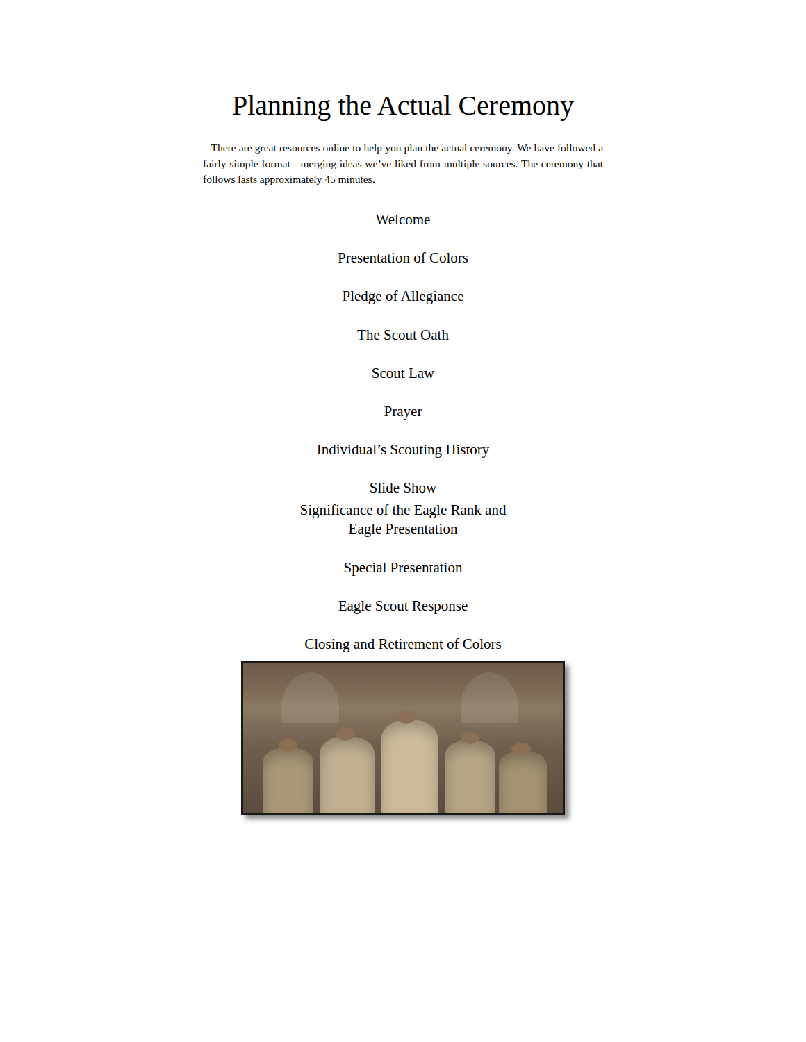Planning the Actual Ceremony
There are great resources online to help you plan the actual ceremony. We have followed a fairly simple format - merging ideas we’ve liked from multiple sources. The ceremony that follows lasts approximately 45 minutes.
Welcome
Presentation of Colors
Pledge of Allegiance
The Scout Oath
Scout Law
Prayer
Individual’s Scouting History
Slide Show
Significance of the Eagle Rank and
Eagle Presentation
Special Presentation
Eagle Scout Response
Closing and Retirement of Colors